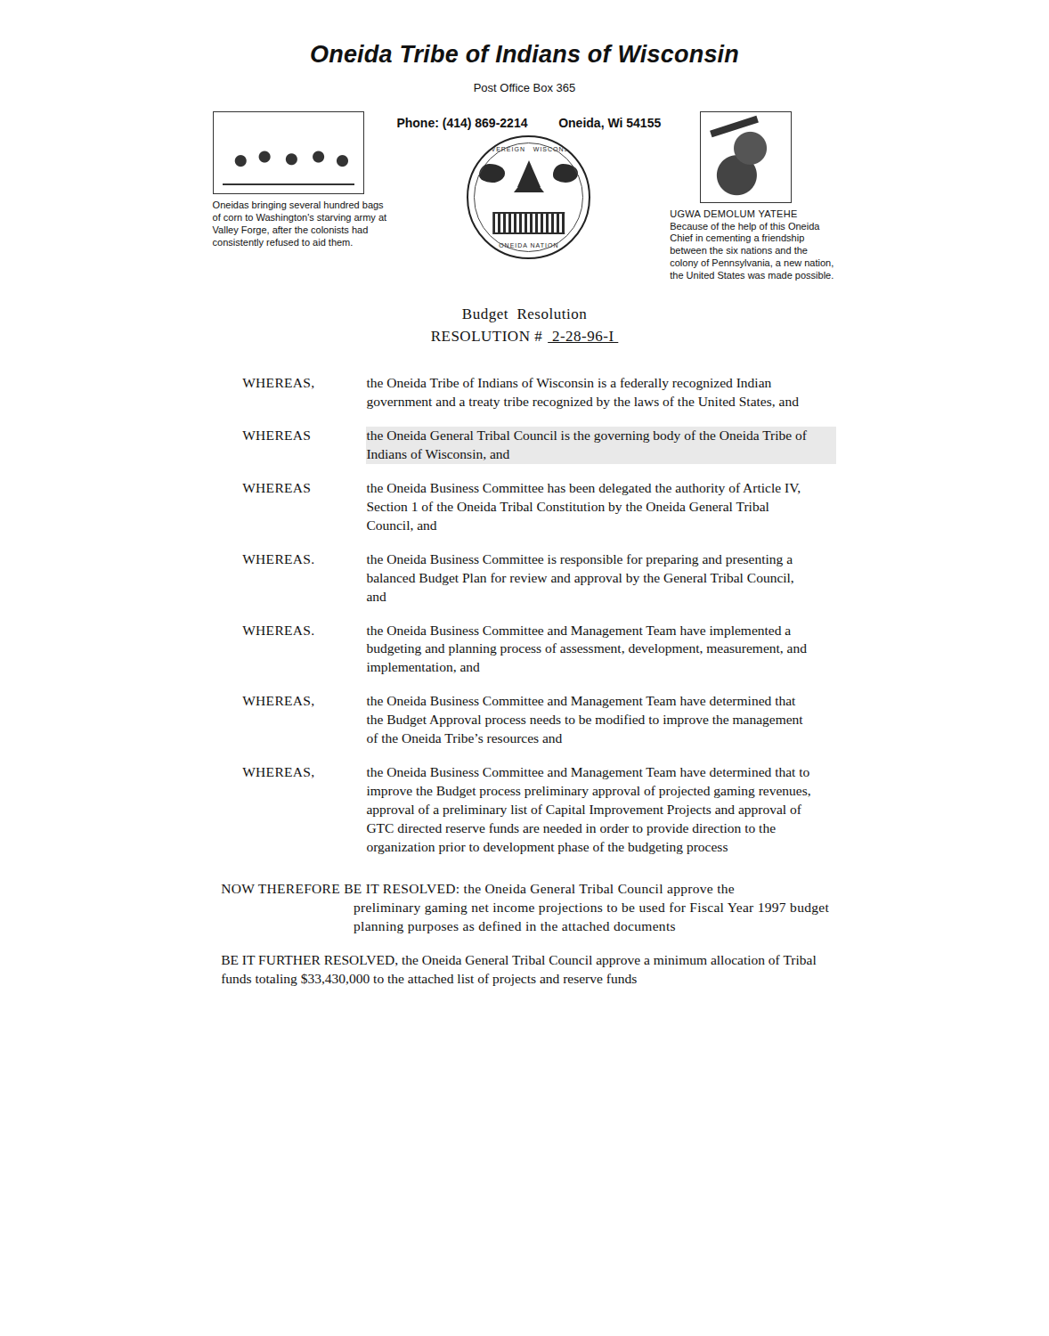Oneida Tribe of Indians of Wisconsin
Post Office Box 365
Oneidas bringing several hundred bags of corn to Washington's starving army at Valley Forge, after the colonists had consistently refused to aid them.
Phone: (414) 869-2214 Oneida, Wi 54155
SOVEREIGN WISCONSIN
ONEIDA NATION
UGWA DEMOLUM YATEHE
Because of the help of this Oneida Chief in cementing a friendship between the six nations and the colony of Pennsylvania, a new nation, the United States was made possible.
Budget Resolution
RESOLUTION # 2-28-96-I
WHEREAS,
the Oneida Tribe of Indians of Wisconsin is a federally recognized Indian government and a treaty tribe recognized by the laws of the United States, and
WHEREAS
the Oneida General Tribal Council is the governing body of the Oneida Tribe of Indians of Wisconsin, and
WHEREAS
the Oneida Business Committee has been delegated the authority of Article IV, Section 1 of the Oneida Tribal Constitution by the Oneida General Tribal Council, and
WHEREAS.
the Oneida Business Committee is responsible for preparing and presenting a balanced Budget Plan for review and approval by the General Tribal Council, and
WHEREAS.
the Oneida Business Committee and Management Team have implemented a budgeting and planning process of assessment, development, measurement, and implementation, and
WHEREAS,
the Oneida Business Committee and Management Team have determined that the Budget Approval process needs to be modified to improve the management of the Oneida Tribe’s resources and
WHEREAS,
the Oneida Business Committee and Management Team have determined that to improve the Budget process preliminary approval of projected gaming revenues, approval of a preliminary list of Capital Improvement Projects and approval of GTC directed reserve funds are needed in order to provide direction to the organization prior to development phase of the budgeting process
NOW THEREFORE BE IT RESOLVED: the Oneida General Tribal Council approve the preliminary gaming net income projections to be used for Fiscal Year 1997 budget planning purposes as defined in the attached documents
BE IT FURTHER RESOLVED, the Oneida General Tribal Council approve a minimum allocation of Tribal funds totaling $33,430,000 to the attached list of projects and reserve funds